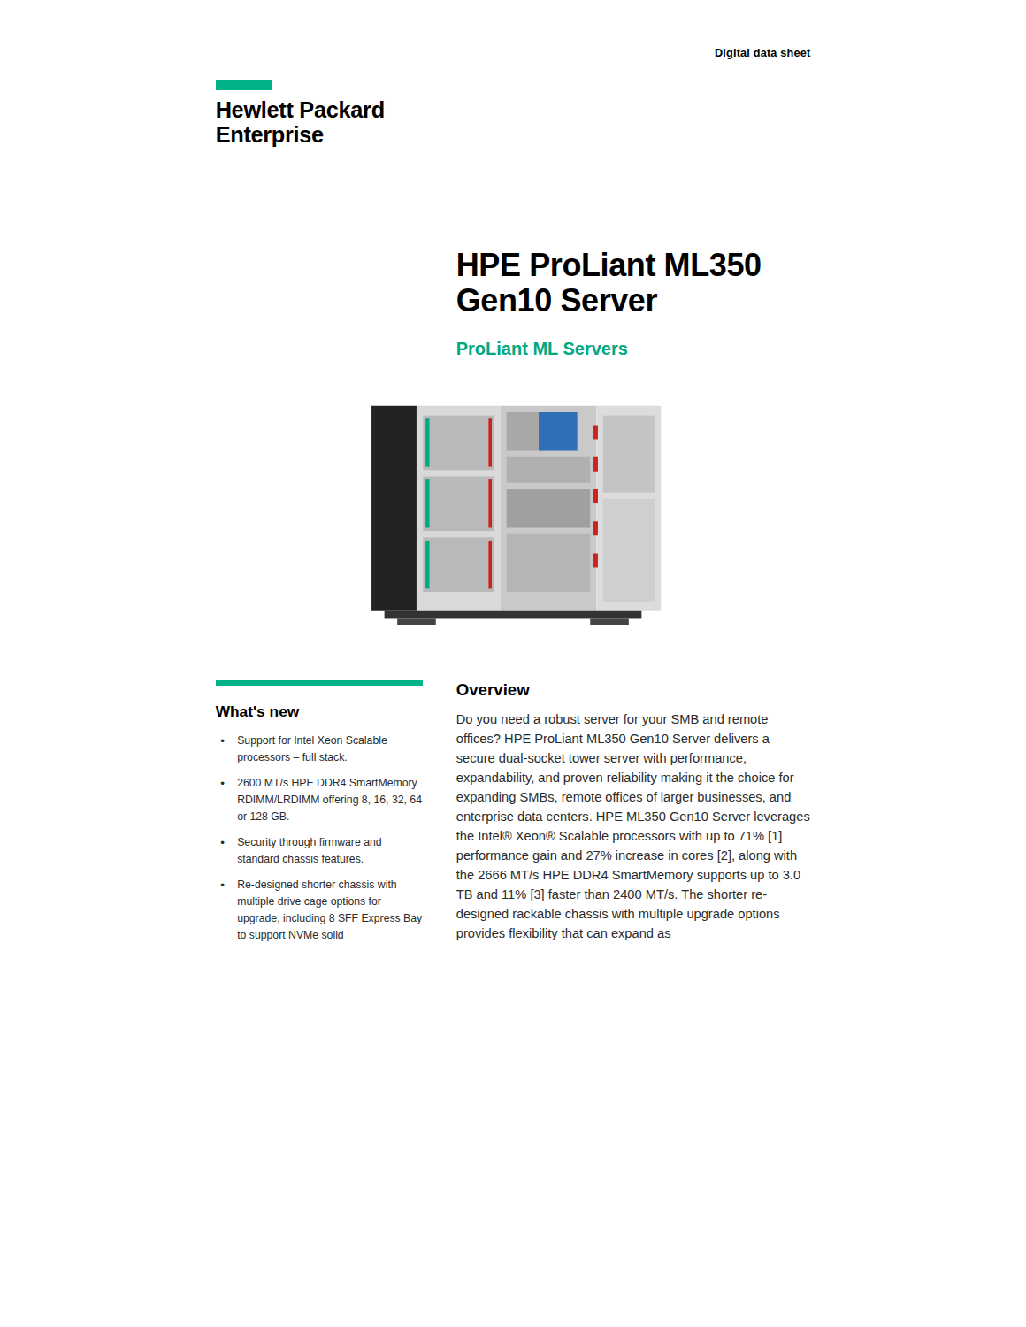Digital data sheet
Hewlett Packard Enterprise
HPE ProLiant ML350
Gen10 Server
ProLiant ML Servers
What's new
Support for Intel Xeon Scalable processors – full stack.
2600 MT/s HPE DDR4 SmartMemory RDIMM/LRDIMM offering 8, 16, 32, 64 or 128 GB.
Security through firmware and standard chassis features.
Re-designed shorter chassis with multiple drive cage options for upgrade, including 8 SFF Express Bay to support NVMe solid
Overview
Do you need a robust server for your SMB and remote offices? HPE ProLiant ML350 Gen10 Server delivers a secure dual-socket tower server with performance, expandability, and proven reliability making it the choice for expanding SMBs, remote offices of larger businesses, and enterprise data centers. HPE ML350 Gen10 Server leverages the Intel® Xeon® Scalable processors with up to 71% [1] performance gain and 27% increase in cores [2], along with the 2666 MT/s HPE DDR4 SmartMemory supports up to 3.0 TB and 11% [3] faster than 2400 MT/s. The shorter re-designed rackable chassis with multiple upgrade options provides flexibility that can expand as